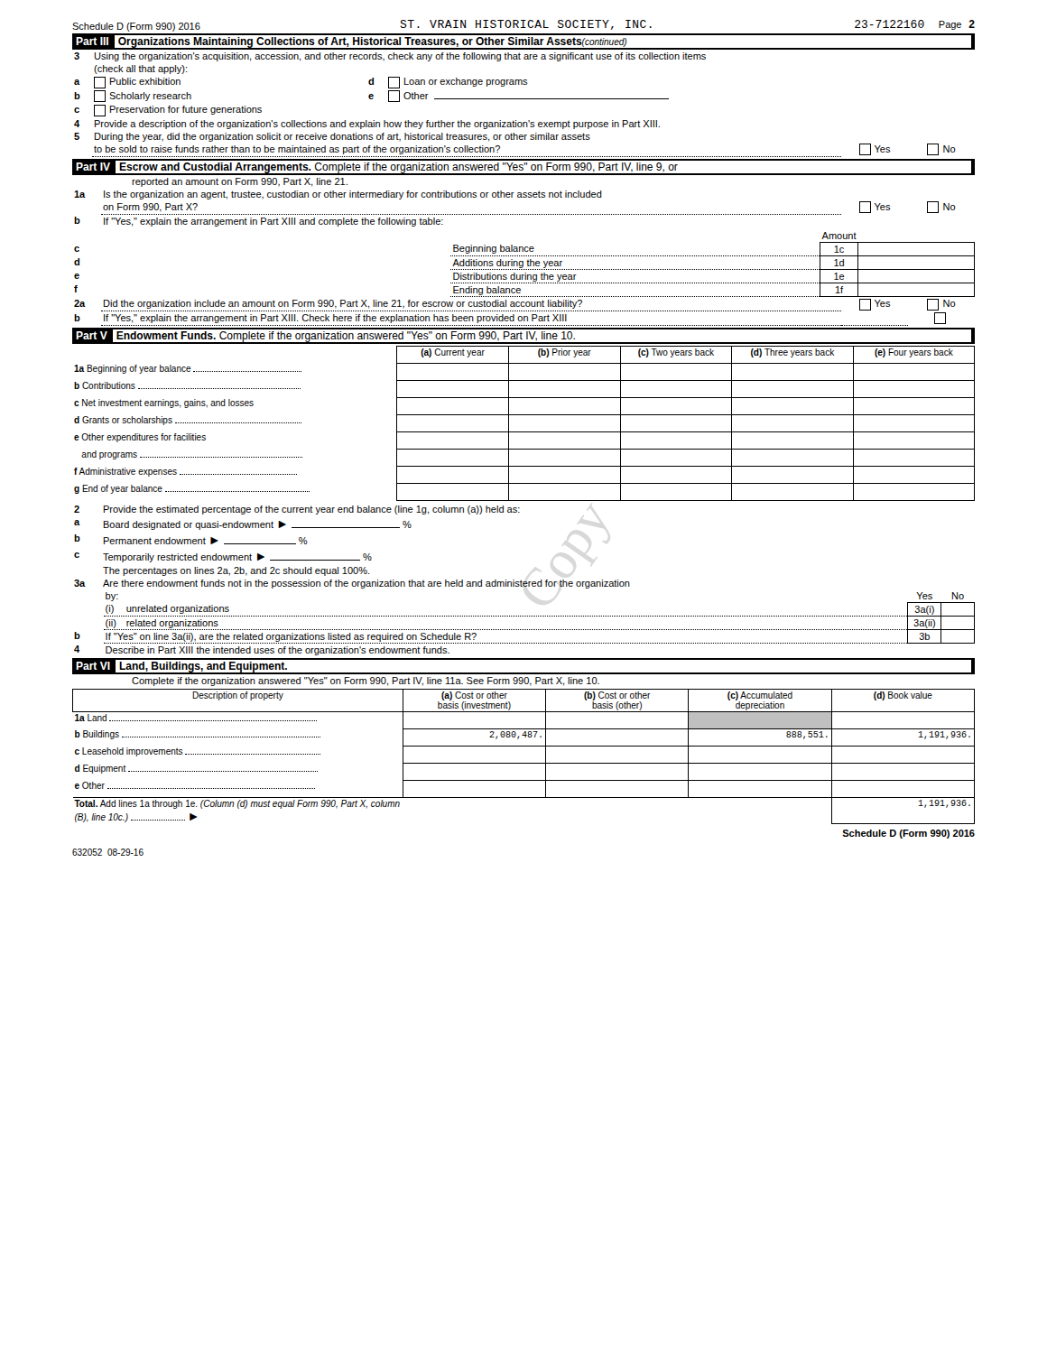Copy
Schedule D (Form 990) 2016
ST. VRAIN HISTORICAL SOCIETY, INC.
23-7122160 Page 2
Part III Organizations Maintaining Collections of Art, Historical Treasures, or Other Similar Assets(continued)
| 3 | Using the organization's acquisition, accession, and other records, check any of the following that are a significant use of its collection items |
| | (check all that apply): |
| a | Public exhibition | d | Loan or exchange programs |
| b | Scholarly research | e | Other |
| c | Preservation for future generations |
| 4 | Provide a description of the organization's collections and explain how they further the organization's exempt purpose in Part XIII. |
| 5 | During the year, did the organization solicit or receive donations of art, historical treasures, or other similar assets |
| | to be sold to raise funds rather than to be maintained as part of the organization's collection? | Yes | No |
Part IV Escrow and Custodial Arrangements. Complete if the organization answered "Yes" on Form 990, Part IV, line 9, or
| | reported an amount on Form 990, Part X, line 21. |
| 1a | Is the organization an agent, trustee, custodian or other intermediary for contributions or other assets not included |
| | on Form 990, Part X? | Yes | No |
| b | If "Yes," explain the arrangement in Part XIII and complete the following table: |
| | | Amount |
| c | Beginning balance | 1c | |
| d | Additions during the year | 1d | |
| e | Distributions during the year | 1e | |
| f | Ending balance | 1f | |
| 2a | Did the organization include an amount on Form 990, Part X, line 21, for escrow or custodial account liability? | Yes | No |
| b | If "Yes," explain the arrangement in Part XIII. Check here if the explanation has been provided on Part XIII | |
Part V Endowment Funds. Complete if the organization answered "Yes" on Form 990, Part IV, line 10.
| | (a) Current year | (b) Prior year | (c) Two years back | (d) Three years back | (e) Four years back |
| 1a Beginning of year balance | | | | | |
| b Contributions | | | | | |
| c Net investment earnings, gains, and losses | | | | | |
| d Grants or scholarships | | | | | |
| e Other expenditures for facilities | | | | | |
| and programs | | | | | |
| f Administrative expenses | | | | | |
| g End of year balance | | | | | |
| 2 | Provide the estimated percentage of the current year end balance (line 1g, column (a)) held as: |
| a | Board designated or quasi-endowment ► % |
| b | Permanent endowment ► % |
| c | Temporarily restricted endowment ► % |
| | The percentages on lines 2a, 2b, and 2c should equal 100%. |
| 3a | Are there endowment funds not in the possession of the organization that are held and administered for the organization |
| | by: | Yes | No |
| | (i) unrelated organizations | 3a(i) | |
| | (ii) related organizations | 3a(ii) | |
| b | If "Yes" on line 3a(ii), are the related organizations listed as required on Schedule R? | 3b | |
| 4 | Describe in Part XIII the intended uses of the organization's endowment funds. |
Part VI Land, Buildings, and Equipment.
| | Complete if the organization answered "Yes" on Form 990, Part IV, line 11a. See Form 990, Part X, line 10. |
| Description of property | (a) Cost or other basis (investment) | (b) Cost or other basis (other) | (c) Accumulated depreciation | (d) Book value |
| 1a Land | | | | |
| b Buildings | 2,080,487. | | 888,551. | 1,191,936. |
| c Leasehold improvements | | | | |
| d Equipment | | | | |
| e Other | | | | |
| Total. Add lines 1a through 1e. (Column (d) must equal Form 990, Part X, column (B), line 10c.) ► | | | | 1,191,936. |
Schedule D (Form 990) 2016
632052 08-29-16